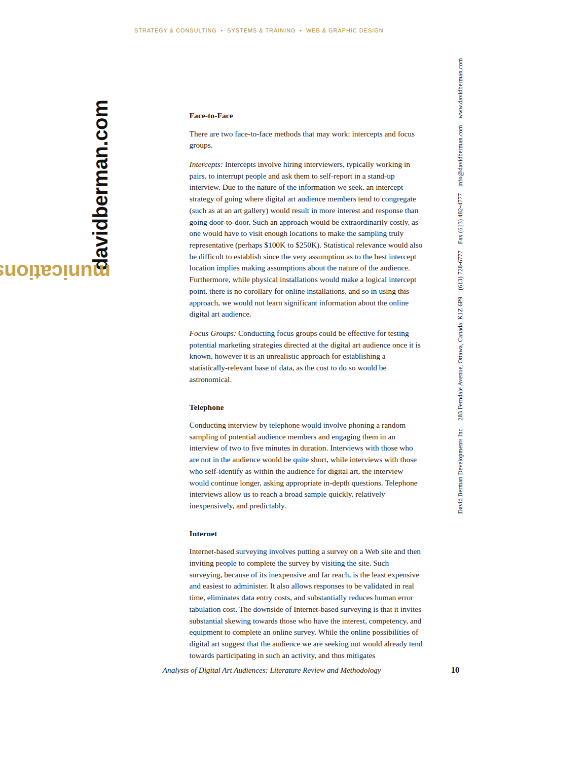STRATEGY & CONSULTING • SYSTEMS & TRAINING • WEB & GRAPHIC DESIGN
davidberman.communications
David Berman Developments Inc. 283 Ferndale Avenue, Ottawa, Canada K1Z 6P9 (613) 728-6777 Fax (613) 482-4777 info@davidberman.com www.davidberman.com
Face-to-Face
There are two face-to-face methods that may work: intercepts and focus groups.
Intercepts: Intercepts involve hiring interviewers, typically working in pairs, to interrupt people and ask them to self-report in a stand-up interview. Due to the nature of the information we seek, an intercept strategy of going where digital art audience members tend to congregate (such as at an art gallery) would result in more interest and response than going door-to-door. Such an approach would be extraordinarily costly, as one would have to visit enough locations to make the sampling truly representative (perhaps $100K to $250K). Statistical relevance would also be difficult to establish since the very assumption as to the best intercept location implies making assumptions about the nature of the audience. Furthermore, while physical installations would make a logical intercept point, there is no corollary for online installations, and so in using this approach, we would not learn significant information about the online digital art audience.
Focus Groups: Conducting focus groups could be effective for testing potential marketing strategies directed at the digital art audience once it is known, however it is an unrealistic approach for establishing a statistically-relevant base of data, as the cost to do so would be astronomical.
Telephone
Conducting interview by telephone would involve phoning a random sampling of potential audience members and engaging them in an interview of two to five minutes in duration. Interviews with those who are not in the audience would be quite short, while interviews with those who self-identify as within the audience for digital art, the interview would continue longer, asking appropriate in-depth questions. Telephone interviews allow us to reach a broad sample quickly, relatively inexpensively, and predictably.
Internet
Internet-based surveying involves putting a survey on a Web site and then inviting people to complete the survey by visiting the site. Such surveying, because of its inexpensive and far reach, is the least expensive and easiest to administer. It also allows responses to be validated in real time, eliminates data entry costs, and substantially reduces human error tabulation cost. The downside of Internet-based surveying is that it invites substantial skewing towards those who have the interest, competency, and equipment to complete an online survey. While the online possibilities of digital art suggest that the audience we are seeking out would already tend towards participating in such an activity, and thus mitigates
Analysis of Digital Art Audiences: Literature Review and Methodology
10